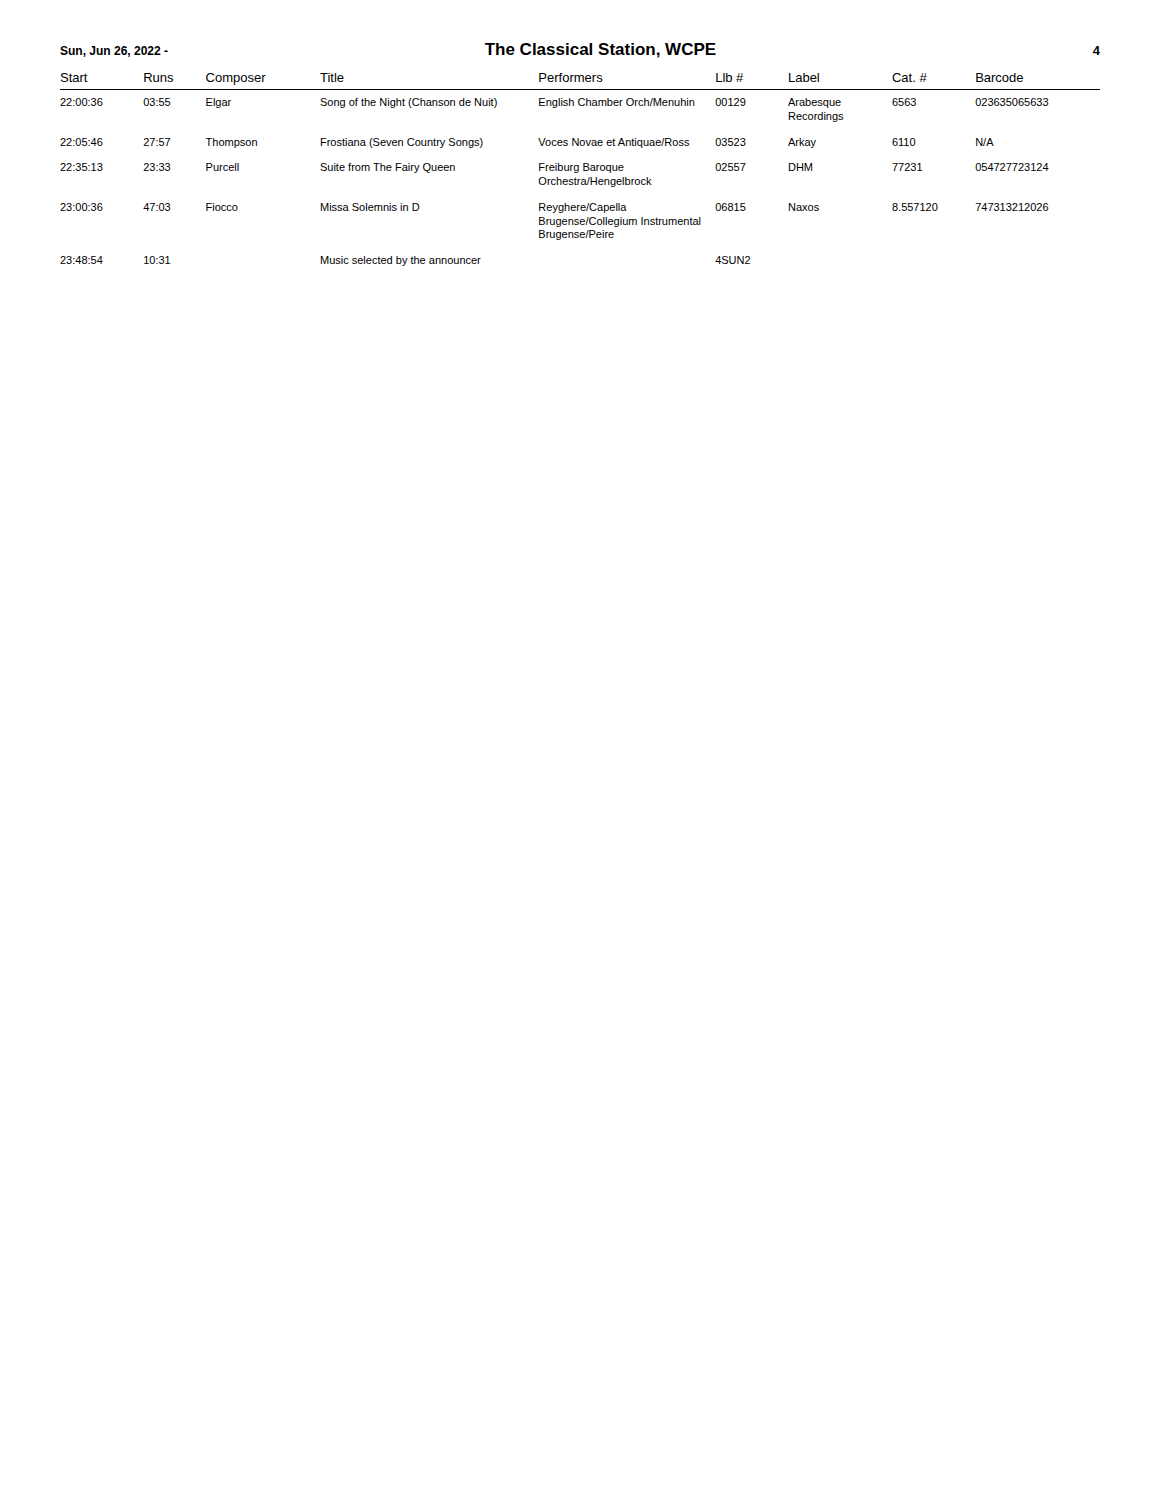Sun, Jun 26, 2022 -
The Classical Station, WCPE
4
| Start | Runs | Composer | Title | Performers | Llb # | Label | Cat. # | Barcode |
| --- | --- | --- | --- | --- | --- | --- | --- | --- |
| 22:00:36 | 03:55 | Elgar | Song of the Night (Chanson de Nuit) | English Chamber Orch/Menuhin | 00129 | Arabesque Recordings | 6563 | 023635065633 |
| 22:05:46 | 27:57 | Thompson | Frostiana (Seven Country Songs) | Voces Novae et Antiquae/Ross | 03523 | Arkay | 6110 | N/A |
| 22:35:13 | 23:33 | Purcell | Suite from The Fairy Queen | Freiburg Baroque Orchestra/Hengelbrock | 02557 | DHM | 77231 | 054727723124 |
| 23:00:36 | 47:03 | Fiocco | Missa Solemnis in D | Reyghere/Capella Brugense/Collegium Instrumental Brugense/Peire | 06815 | Naxos | 8.557120 | 747313212026 |
| 23:48:54 | 10:31 | | Music selected by the announcer | | 4SUN2 | | | |